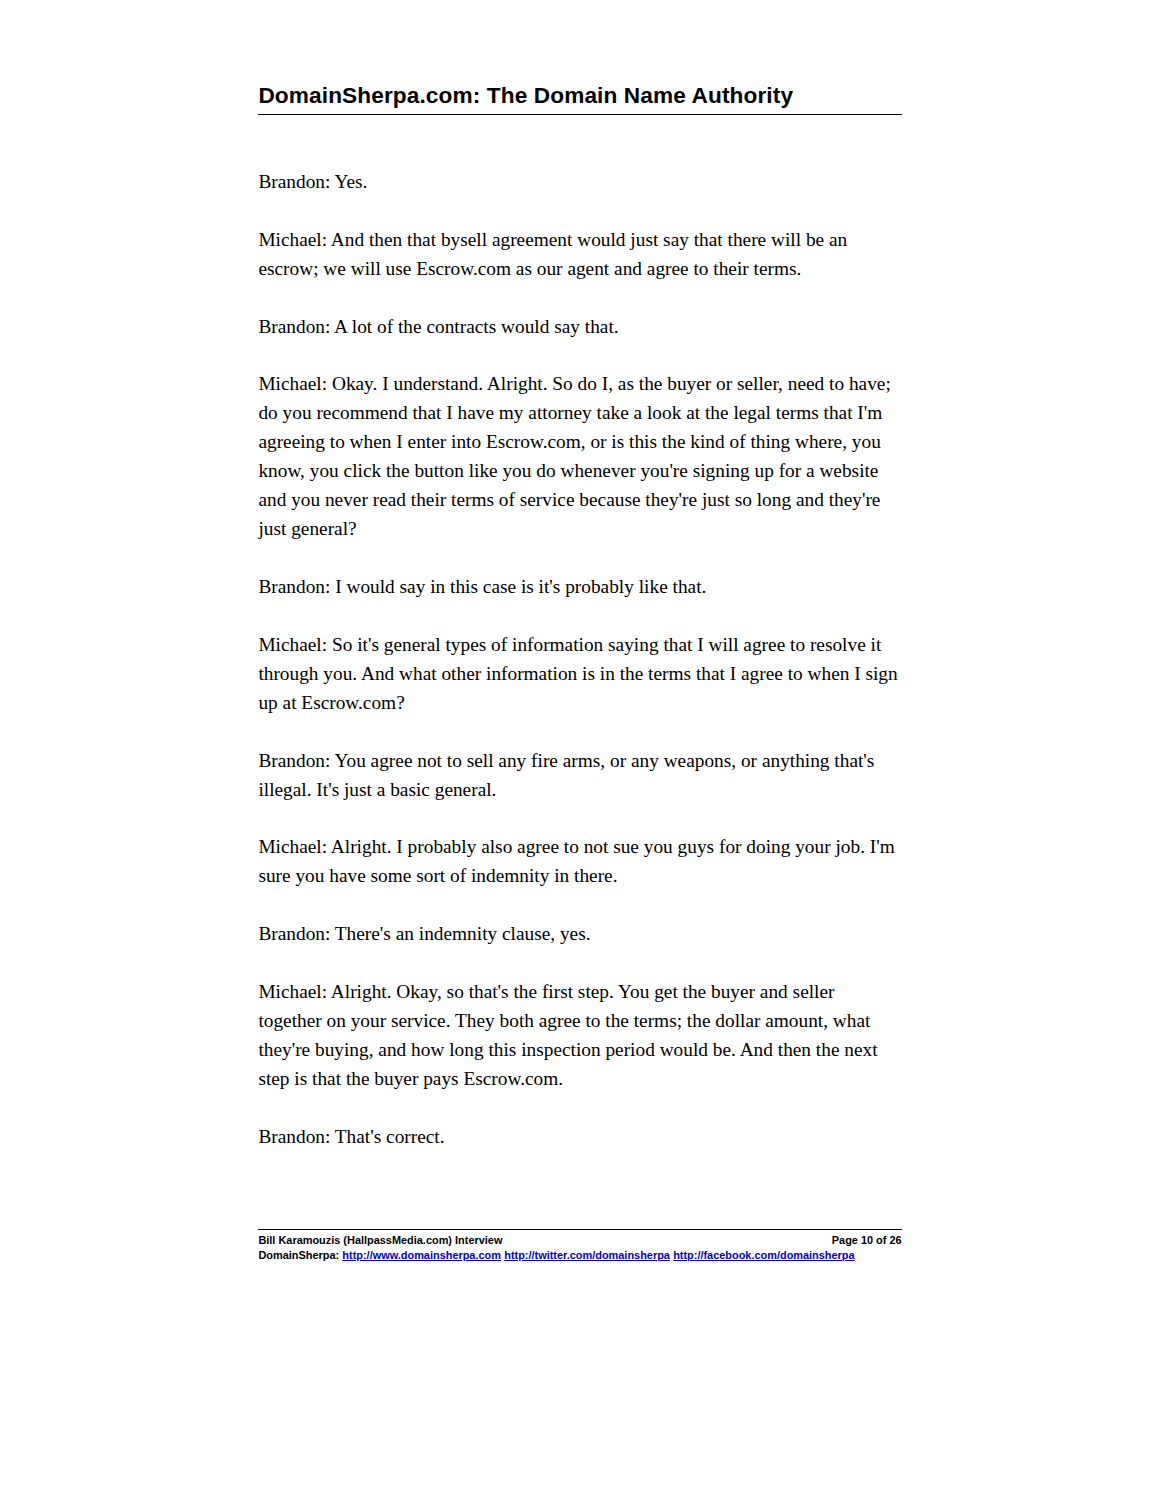DomainSherpa.com: The Domain Name Authority
Brandon: Yes.
Michael: And then that bysell agreement would just say that there will be an escrow; we will use Escrow.com as our agent and agree to their terms.
Brandon: A lot of the contracts would say that.
Michael: Okay. I understand. Alright. So do I, as the buyer or seller, need to have; do you recommend that I have my attorney take a look at the legal terms that I'm agreeing to when I enter into Escrow.com, or is this the kind of thing where, you know, you click the button like you do whenever you're signing up for a website and you never read their terms of service because they're just so long and they're just general?
Brandon: I would say in this case is it's probably like that.
Michael: So it's general types of information saying that I will agree to resolve it through you. And what other information is in the terms that I agree to when I sign up at Escrow.com?
Brandon: You agree not to sell any fire arms, or any weapons, or anything that's illegal. It's just a basic general.
Michael: Alright. I probably also agree to not sue you guys for doing your job. I'm sure you have some sort of indemnity in there.
Brandon: There's an indemnity clause, yes.
Michael: Alright. Okay, so that's the first step. You get the buyer and seller together on your service. They both agree to the terms; the dollar amount, what they're buying, and how long this inspection period would be. And then the next step is that the buyer pays Escrow.com.
Brandon: That's correct.
Bill Karamouzis (HallpassMedia.com) Interview Page 10 of 26
DomainSherpa: http://www.domainsherpa.com http://twitter.com/domainsherpa http://facebook.com/domainsherpa